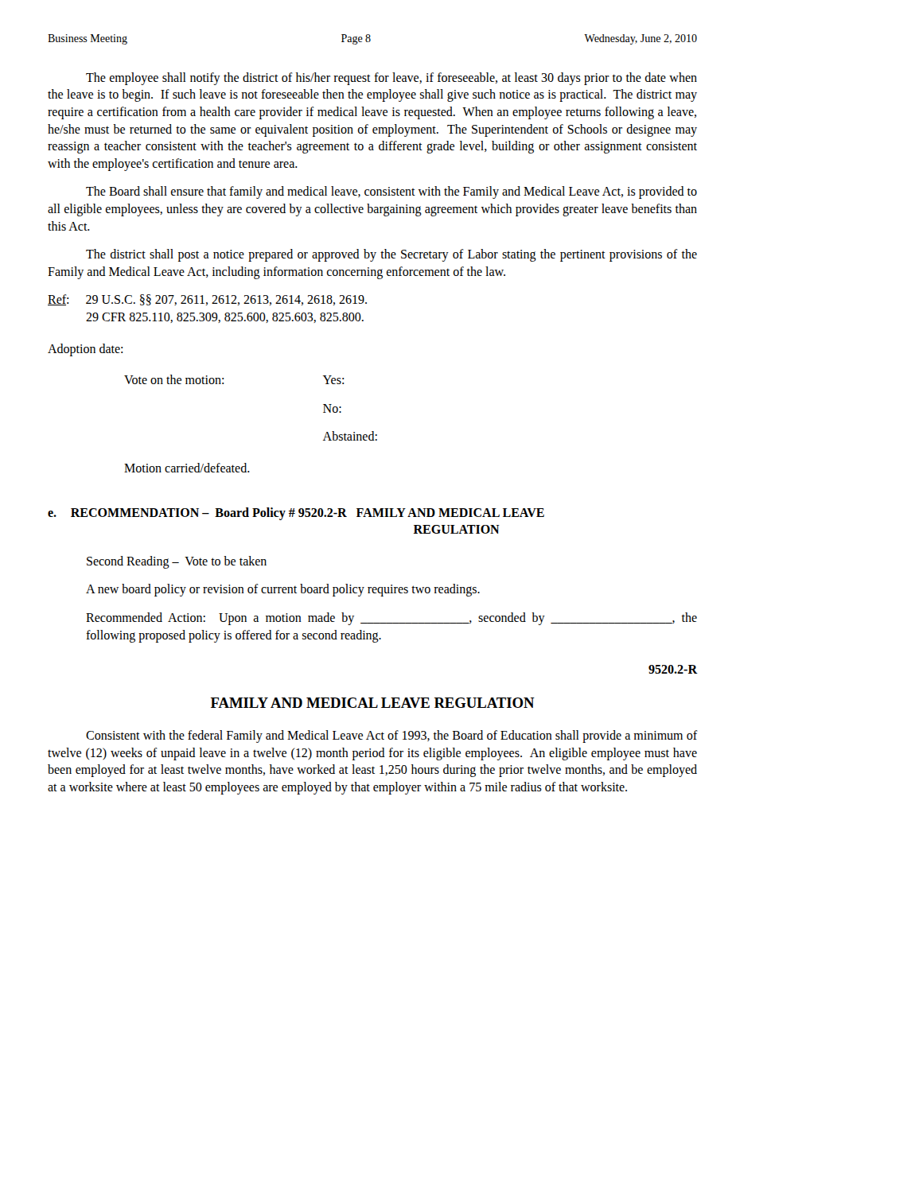Business Meeting
Page 8
Wednesday, June 2, 2010
The employee shall notify the district of his/her request for leave, if foreseeable, at least 30 days prior to the date when the leave is to begin. If such leave is not foreseeable then the employee shall give such notice as is practical. The district may require a certification from a health care provider if medical leave is requested. When an employee returns following a leave, he/she must be returned to the same or equivalent position of employment. The Superintendent of Schools or designee may reassign a teacher consistent with the teacher's agreement to a different grade level, building or other assignment consistent with the employee's certification and tenure area.
The Board shall ensure that family and medical leave, consistent with the Family and Medical Leave Act, is provided to all eligible employees, unless they are covered by a collective bargaining agreement which provides greater leave benefits than this Act.
The district shall post a notice prepared or approved by the Secretary of Labor stating the pertinent provisions of the Family and Medical Leave Act, including information concerning enforcement of the law.
Ref: 29 U.S.C. §§ 207, 2611, 2612, 2613, 2614, 2618, 2619.
29 CFR 825.110, 825.309, 825.600, 825.603, 825.800.
Adoption date:
Vote on the motion:
Yes:
No:
Abstained:
Motion carried/defeated.
e. RECOMMENDATION – Board Policy # 9520.2-R FAMILY AND MEDICAL LEAVE REGULATION
Second Reading – Vote to be taken
A new board policy or revision of current board policy requires two readings.
Recommended Action: Upon a motion made by _________________, seconded by ___________________, the following proposed policy is offered for a second reading.
9520.2-R
FAMILY AND MEDICAL LEAVE REGULATION
Consistent with the federal Family and Medical Leave Act of 1993, the Board of Education shall provide a minimum of twelve (12) weeks of unpaid leave in a twelve (12) month period for its eligible employees. An eligible employee must have been employed for at least twelve months, have worked at least 1,250 hours during the prior twelve months, and be employed at a worksite where at least 50 employees are employed by that employer within a 75 mile radius of that worksite.